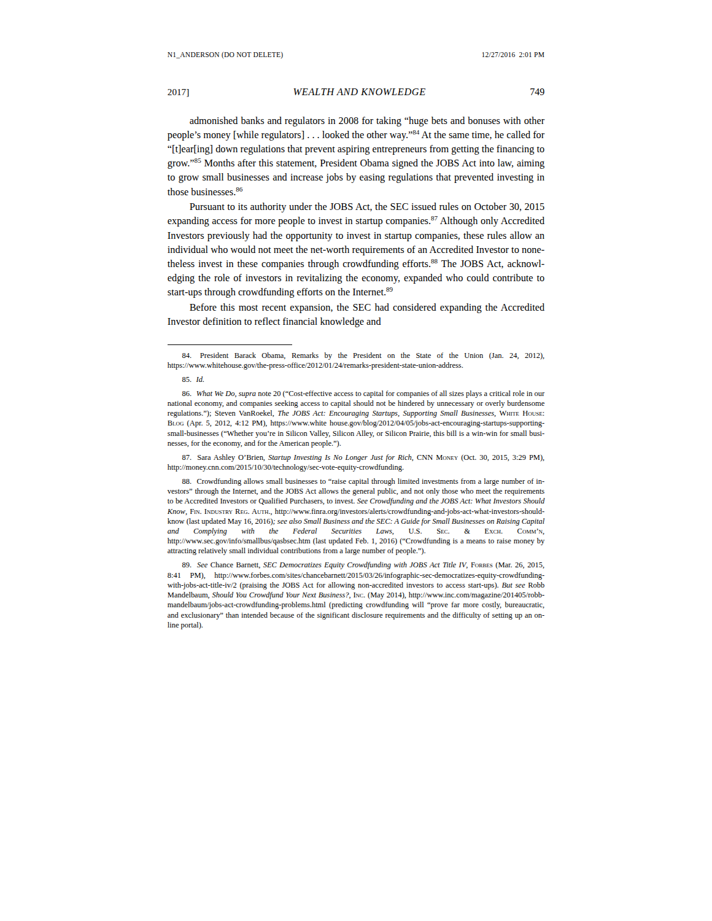N1_ANDERSON (DO NOT DELETE) 12/27/2016 2:01 PM
2017] WEALTH AND KNOWLEDGE 749
admonished banks and regulators in 2008 for taking “huge bets and bonuses with other people’s money [while regulators] . . . looked the other way.”84 At the same time, he called for “[t]ear[ing] down regulations that prevent aspiring entrepreneurs from getting the financing to grow.”85 Months after this statement, President Obama signed the JOBS Act into law, aiming to grow small businesses and increase jobs by easing regulations that prevented investing in those businesses.86
Pursuant to its authority under the JOBS Act, the SEC issued rules on October 30, 2015 expanding access for more people to invest in startup companies.87 Although only Accredited Investors previously had the opportunity to invest in startup companies, these rules allow an individual who would not meet the net-worth requirements of an Accredited Investor to nonetheless invest in these companies through crowdfunding efforts.88 The JOBS Act, acknowledging the role of investors in revitalizing the economy, expanded who could contribute to start-ups through crowdfunding efforts on the Internet.89
Before this most recent expansion, the SEC had considered expanding the Accredited Investor definition to reflect financial knowledge and
84. President Barack Obama, Remarks by the President on the State of the Union (Jan. 24, 2012), https://www.whitehouse.gov/the-press-office/2012/01/24/remarks-president-state-union-address.
85. Id.
86. What We Do, supra note 20 (“Cost-effective access to capital for companies of all sizes plays a critical role in our national economy, and companies seeking access to capital should not be hindered by unnecessary or overly burdensome regulations.”); Steven VanRoekel, The JOBS Act: Encouraging Startups, Supporting Small Businesses, White House: Blog (Apr. 5, 2012, 4:12 PM), https://www.white house.gov/blog/2012/04/05/jobs-act-encouraging-startups-supporting-small-businesses (“Whether you’re in Silicon Valley, Silicon Alley, or Silicon Prairie, this bill is a win-win for small businesses, for the economy, and for the American people.”).
87. Sara Ashley O’Brien, Startup Investing Is No Longer Just for Rich, CNN Money (Oct. 30, 2015, 3:29 PM), http://money.cnn.com/2015/10/30/technology/sec-vote-equity-crowdfunding.
88. Crowdfunding allows small businesses to “raise capital through limited investments from a large number of investors” through the Internet, and the JOBS Act allows the general public, and not only those who meet the requirements to be Accredited Investors or Qualified Purchasers, to invest. See Crowdfunding and the JOBS Act: What Investors Should Know, Fin. Industry Reg. Auth., http://www.finra.org/investors/alerts/crowdfunding-and-jobs-act-what-investors-should-know (last updated May 16, 2016); see also Small Business and the SEC: A Guide for Small Businesses on Raising Capital and Complying with the Federal Securities Laws, U.S. Sec. & Exch. Comm’n, http://www.sec.gov/info/smallbus/qasbsec.htm (last updated Feb. 1, 2016) (“Crowdfunding is a means to raise money by attracting relatively small individual contributions from a large number of people.”).
89. See Chance Barnett, SEC Democratizes Equity Crowdfunding with JOBS Act Title IV, Forbes (Mar. 26, 2015, 8:41 PM), http://www.forbes.com/sites/chancebarnett/2015/03/26/infographic-sec-democratizes-equity-crowdfunding-with-jobs-act-title-iv/2 (praising the JOBS Act for allowing non-accredited investors to access start-ups). But see Robb Mandelbaum, Should You Crowdfund Your Next Business?, Inc. (May 2014), http://www.inc.com/magazine/201405/robb-mandelbaum/jobs-act-crowdfunding-problems.html (predicting crowdfunding will “prove far more costly, bureaucratic, and exclusionary” than intended because of the significant disclosure requirements and the difficulty of setting up an online portal).